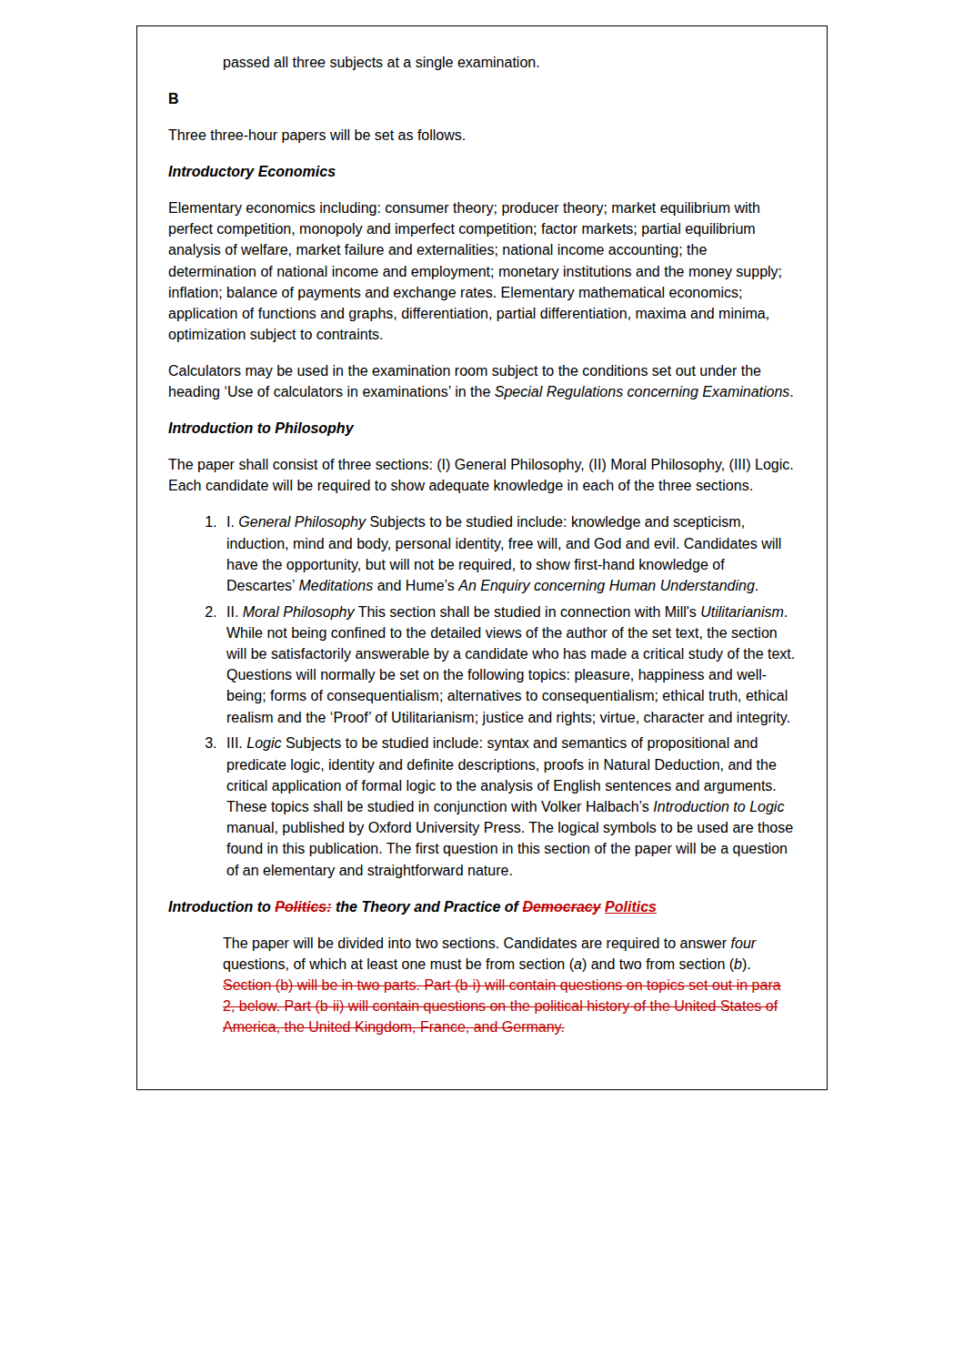passed all three subjects at a single examination.
B
Three three-hour papers will be set as follows.
Introductory Economics
Elementary economics including: consumer theory; producer theory; market equilibrium with perfect competition, monopoly and imperfect competition; factor markets; partial equilibrium analysis of welfare, market failure and externalities; national income accounting; the determination of national income and employment; monetary institutions and the money supply; inflation; balance of payments and exchange rates. Elementary mathematical economics; application of functions and graphs, differentiation, partial differentiation, maxima and minima, optimization subject to contraints.
Calculators may be used in the examination room subject to the conditions set out under the heading ‘Use of calculators in examinations’ in the Special Regulations concerning Examinations.
Introduction to Philosophy
The paper shall consist of three sections: (I) General Philosophy, (II) Moral Philosophy, (III) Logic. Each candidate will be required to show adequate knowledge in each of the three sections.
I. General Philosophy Subjects to be studied include: knowledge and scepticism, induction, mind and body, personal identity, free will, and God and evil. Candidates will have the opportunity, but will not be required, to show first-hand knowledge of Descartes’ Meditations and Hume’s An Enquiry concerning Human Understanding.
II. Moral Philosophy This section shall be studied in connection with Mill's Utilitarianism. While not being confined to the detailed views of the author of the set text, the section will be satisfactorily answerable by a candidate who has made a critical study of the text. Questions will normally be set on the following topics: pleasure, happiness and well-being; forms of consequentialism; alternatives to consequentialism; ethical truth, ethical realism and the ‘Proof’ of Utilitarianism; justice and rights; virtue, character and integrity.
III. Logic Subjects to be studied include: syntax and semantics of propositional and predicate logic, identity and definite descriptions, proofs in Natural Deduction, and the critical application of formal logic to the analysis of English sentences and arguments. These topics shall be studied in conjunction with Volker Halbach’s Introduction to Logic manual, published by Oxford University Press. The logical symbols to be used are those found in this publication. The first question in this section of the paper will be a question of an elementary and straightforward nature.
Introduction to Politics: the Theory and Practice of Democracy Politics
The paper will be divided into two sections. Candidates are required to answer four questions, of which at least one must be from section (a) and two from section (b). Section (b) will be in two parts. Part (b-i) will contain questions on topics set out in para 2, below. Part (b-ii) will contain questions on the political history of the United States of America, the United Kingdom, France, and Germany.